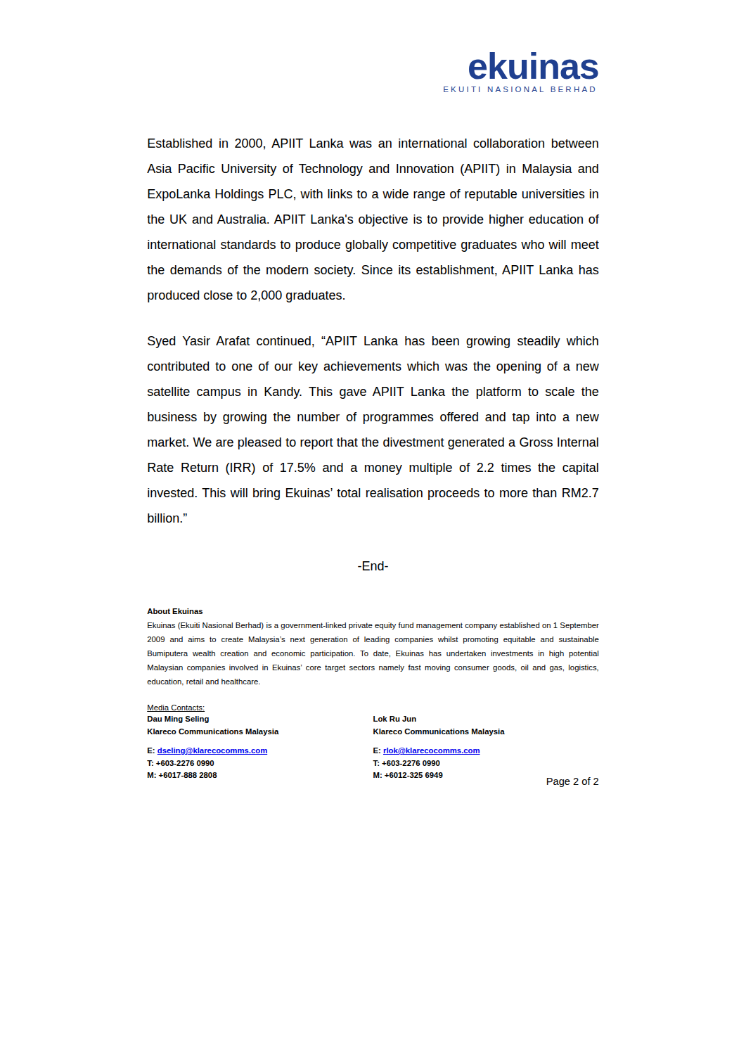ekuinas
EKUITI NASIONAL BERHAD
Established in 2000, APIIT Lanka was an international collaboration between Asia Pacific University of Technology and Innovation (APIIT) in Malaysia and ExpoLanka Holdings PLC, with links to a wide range of reputable universities in the UK and Australia. APIIT Lanka's objective is to provide higher education of international standards to produce globally competitive graduates who will meet the demands of the modern society. Since its establishment, APIIT Lanka has produced close to 2,000 graduates.
Syed Yasir Arafat continued, “APIIT Lanka has been growing steadily which contributed to one of our key achievements which was the opening of a new satellite campus in Kandy. This gave APIIT Lanka the platform to scale the business by growing the number of programmes offered and tap into a new market. We are pleased to report that the divestment generated a Gross Internal Rate Return (IRR) of 17.5% and a money multiple of 2.2 times the capital invested. This will bring Ekuinas’ total realisation proceeds to more than RM2.7 billion.”
-End-
About Ekuinas
Ekuinas (Ekuiti Nasional Berhad) is a government-linked private equity fund management company established on 1 September 2009 and aims to create Malaysia’s next generation of leading companies whilst promoting equitable and sustainable Bumiputera wealth creation and economic participation. To date, Ekuinas has undertaken investments in high potential Malaysian companies involved in Ekuinas’ core target sectors namely fast moving consumer goods, oil and gas, logistics, education, retail and healthcare.
Media Contacts:
| Dau Ming Seling | Lok Ru Jun |
| Klareco Communications Malaysia | Klareco Communications Malaysia |
| E: dseling@klarecocomms.com | E: rlok@klarecocomms.com |
| T: +603-2276 0990 | T: +603-2276 0990 |
| M: +6017-888 2808 | M: +6012-325 6949 |
Page 2 of 2